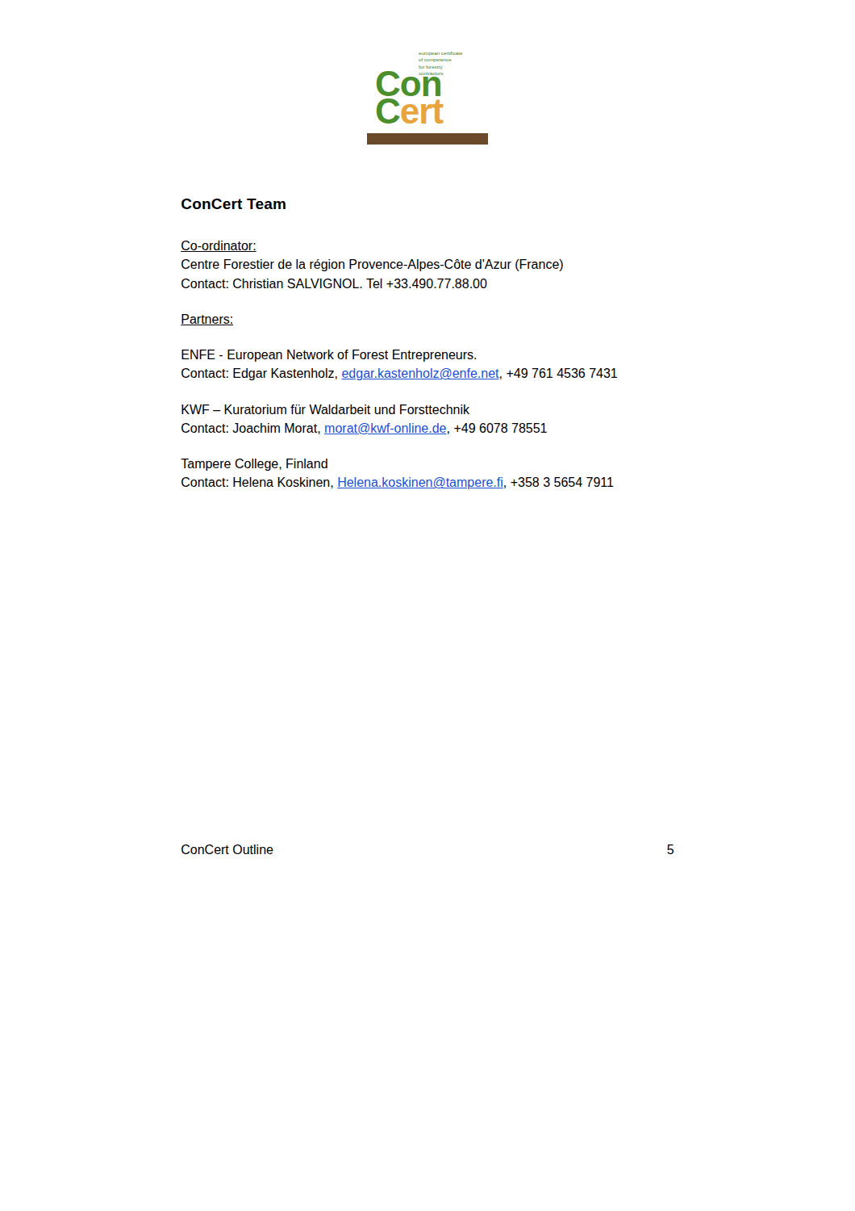european certificate
of competence
for forestry
contractors
Con
Cert
ConCert Team
Co-ordinator:
Centre Forestier de la région Provence-Alpes-Côte d'Azur (France)
Contact: Christian SALVIGNOL. Tel +33.490.77.88.00
Partners:
ENFE - European Network of Forest Entrepreneurs.
Contact: Edgar Kastenholz, edgar.kastenholz@enfe.net, +49 761 4536 7431
KWF – Kuratorium für Waldarbeit und Forsttechnik
Contact: Joachim Morat, morat@kwf-online.de, +49 6078 78551
Tampere College, Finland
Contact: Helena Koskinen, Helena.koskinen@tampere.fi, +358 3 5654 7911
ConCert Outline 5